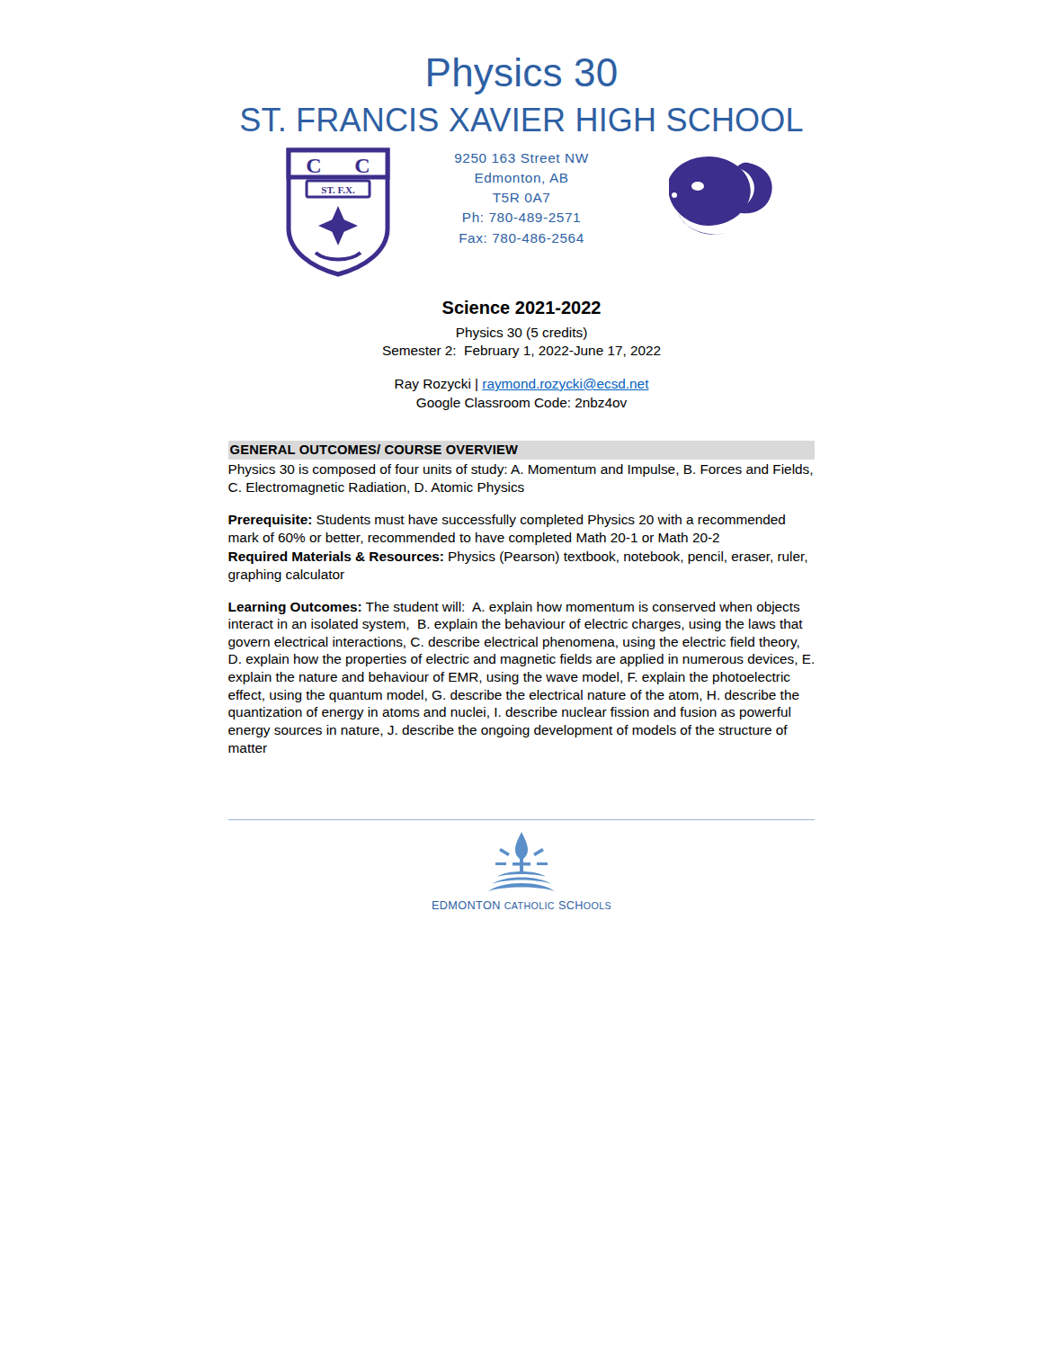Physics 30
ST. FRANCIS XAVIER HIGH SCHOOL
C C ST. F.X.
9250 163 Street NW
Edmonton, AB
T5R 0A7
Ph: 780-489-2571
Fax: 780-486-2564
Science 2021-2022
Physics 30 (5 credits)
Semester 2: February 1, 2022-June 17, 2022
Ray Rozycki | raymond.rozycki@ecsd.net
Google Classroom Code: 2nbz4ov
GENERAL OUTCOMES/ COURSE OVERVIEW
Physics 30 is composed of four units of study: A. Momentum and Impulse, B. Forces and Fields, C. Electromagnetic Radiation, D. Atomic Physics
Prerequisite: Students must have successfully completed Physics 20 with a recommended mark of 60% or better, recommended to have completed Math 20-1 or Math 20-2
Required Materials & Resources: Physics (Pearson) textbook, notebook, pencil, eraser, ruler, graphing calculator
Learning Outcomes: The student will: A. explain how momentum is conserved when objects interact in an isolated system, B. explain the behaviour of electric charges, using the laws that govern electrical interactions, C. describe electrical phenomena, using the electric field theory, D. explain how the properties of electric and magnetic fields are applied in numerous devices, E. explain the nature and behaviour of EMR, using the wave model, F. explain the photoelectric effect, using the quantum model, G. describe the electrical nature of the atom, H. describe the quantization of energy in atoms and nuclei, I. describe nuclear fission and fusion as powerful energy sources in nature, J. describe the ongoing development of models of the structure of matter
EDMONTON CATHOLIC SCHOOLS